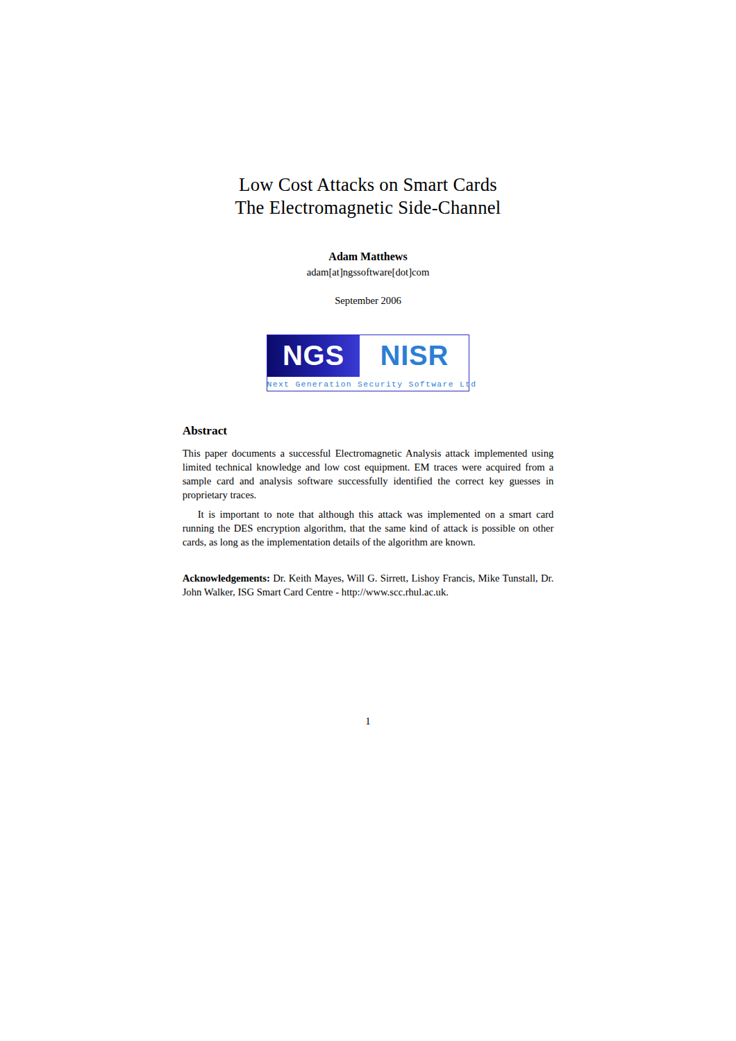Low Cost Attacks on Smart Cards
The Electromagnetic Side-Channel
Adam Matthews
adam[at]ngssoftware[dot]com
September 2006
NGS NISR Next Generation Security Software Ltd
Abstract
This paper documents a successful Electromagnetic Analysis attack implemented using limited technical knowledge and low cost equipment. EM traces were acquired from a sample card and analysis software successfully identified the correct key guesses in proprietary traces.
It is important to note that although this attack was implemented on a smart card running the DES encryption algorithm, that the same kind of attack is possible on other cards, as long as the implementation details of the algorithm are known.
Acknowledgements: Dr. Keith Mayes, Will G. Sirrett, Lishoy Francis, Mike Tunstall, Dr. John Walker, ISG Smart Card Centre - http://www.scc.rhul.ac.uk.
1